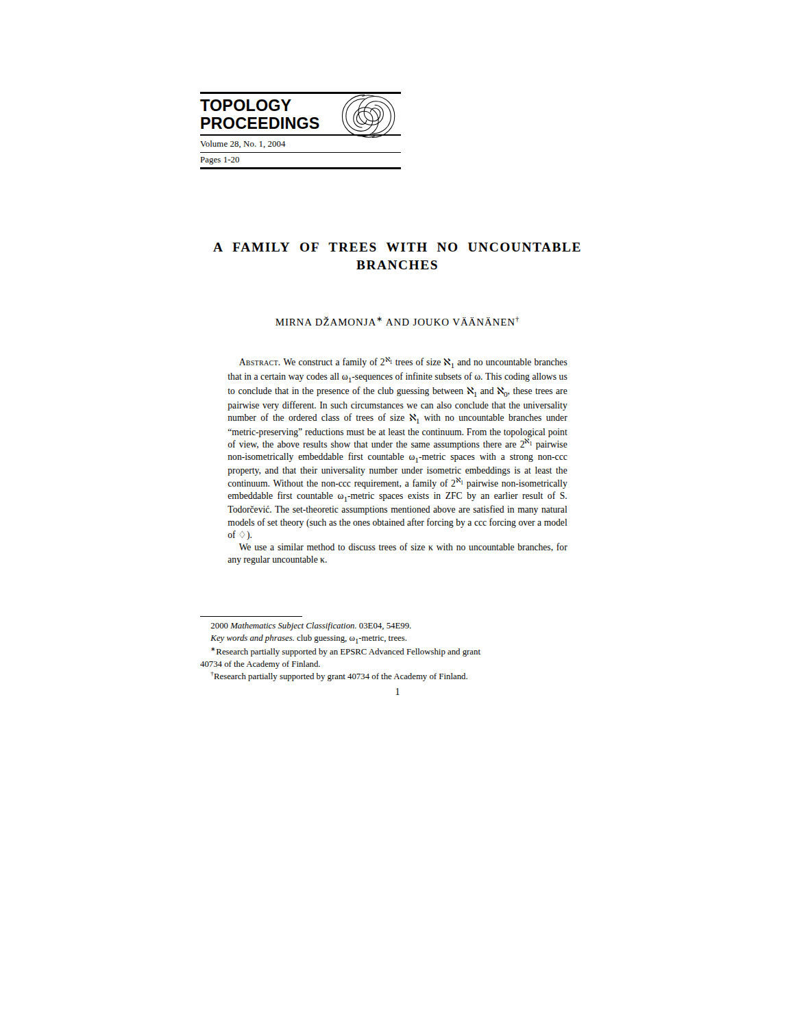TOPOLOGY
PROCEEDINGS
Volume 28, No. 1, 2004
Pages 1-20
A Family of Trees with no Uncountable
Branches
Mirna Džamonja∗ and Jouko Väänänen†
Abstract. We construct a family of 2ℵ1 trees of size ℵ1 and no uncountable branches that in a certain way codes all ω1-sequences of infinite subsets of ω. This coding allows us to conclude that in the presence of the club guessing between ℵ1 and ℵ0, these trees are pairwise very different. In such circumstances we can also conclude that the universality number of the ordered class of trees of size ℵ1 with no uncountable branches under “metric-preserving” reductions must be at least the continuum. From the topological point of view, the above results show that under the same assumptions there are 2ℵ1 pairwise non-isometrically embeddable first countable ω1-metric spaces with a strong non-ccc property, and that their universality number under isometric embeddings is at least the continuum. Without the non-ccc requirement, a family of 2ℵ1 pairwise non-isometrically embeddable first countable ω1-metric spaces exists in ZFC by an earlier result of S. Todorčević. The set-theoretic assumptions mentioned above are satisfied in many natural models of set theory (such as the ones obtained after forcing by a ccc forcing over a model of ♢).
We use a similar method to discuss trees of size κ with no uncountable branches, for any regular uncountable κ.
2000 Mathematics Subject Classification. 03E04, 54E99.
Key words and phrases. club guessing, ω1-metric, trees.
∗Research partially supported by an EPSRC Advanced Fellowship and grant
40734 of the Academy of Finland.
†Research partially supported by grant 40734 of the Academy of Finland.
1